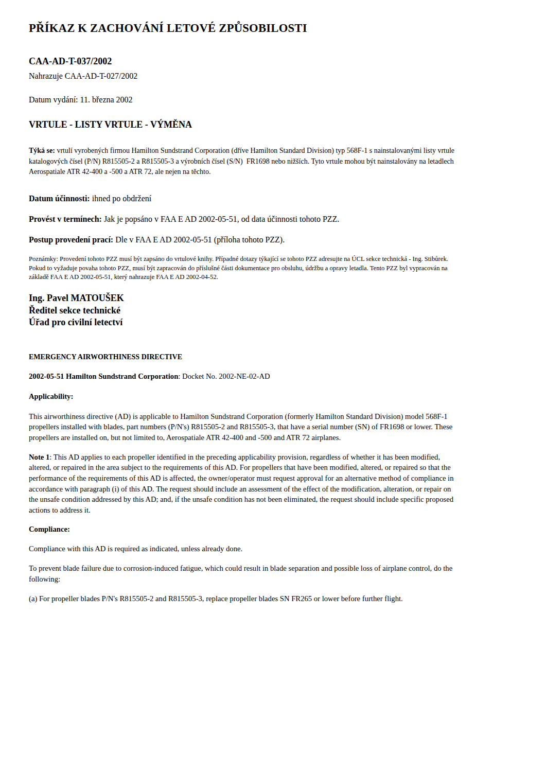PŘÍKAZ K ZACHOVÁNÍ LETOVÉ ZPŮSOBILOSTI
CAA-AD-T-037/2002
Nahrazuje CAA-AD-T-027/2002
Datum vydání: 11. března 2002
VRTULE - LISTY VRTULE - VÝMĚNA
Týká se: vrtulí vyrobených firmou Hamilton Sundstrand Corporation (dříve Hamilton Standard Division) typ 568F-1 s nainstalovanými listy vrtule katalogových čísel (P/N) R815505-2 a R815505-3 a výrobních čísel (S/N) FR1698 nebo nižších. Tyto vrtule mohou být nainstalovány na letadlech Aerospatiale ATR 42-400 a -500 a ATR 72, ale nejen na těchto.
Datum účinnosti: ihned po obdržení
Provést v termínech: Jak je popsáno v FAA E AD 2002-05-51, od data účinnosti tohoto PZZ.
Postup provedení prací: Dle v FAA E AD 2002-05-51 (příloha tohoto PZZ).
Poznámky: Provedení tohoto PZZ musí být zapsáno do vrtulové knihy. Případné dotazy týkající se tohoto PZZ adresujte na ÚCL sekce technická - Ing. Stibůrek. Pokud to vyžaduje povaha tohoto PZZ, musí být zapracován do příslušné části dokumentace pro obsluhu, údržbu a opravy letadla. Tento PZZ byl vypracován na základě FAA E AD 2002-05-51, který nahrazuje FAA E AD 2002-04-52.
Ing. Pavel MATOUŠEK
Ředitel sekce technické
Úřad pro civilní letectví
EMERGENCY AIRWORTHINESS DIRECTIVE
2002-05-51 Hamilton Sundstrand Corporation: Docket No. 2002-NE-02-AD
Applicability:
This airworthiness directive (AD) is applicable to Hamilton Sundstrand Corporation (formerly Hamilton Standard Division) model 568F-1 propellers installed with blades, part numbers (P/N's) R815505-2 and R815505-3, that have a serial number (SN) of FR1698 or lower. These propellers are installed on, but not limited to, Aerospatiale ATR 42-400 and -500 and ATR 72 airplanes.
Note 1: This AD applies to each propeller identified in the preceding applicability provision, regardless of whether it has been modified, altered, or repaired in the area subject to the requirements of this AD. For propellers that have been modified, altered, or repaired so that the performance of the requirements of this AD is affected, the owner/operator must request approval for an alternative method of compliance in accordance with paragraph (i) of this AD. The request should include an assessment of the effect of the modification, alteration, or repair on the unsafe condition addressed by this AD; and, if the unsafe condition has not been eliminated, the request should include specific proposed actions to address it.
Compliance:
Compliance with this AD is required as indicated, unless already done.
To prevent blade failure due to corrosion-induced fatigue, which could result in blade separation and possible loss of airplane control, do the following:
(a) For propeller blades P/N's R815505-2 and R815505-3, replace propeller blades SN FR265 or lower before further flight.